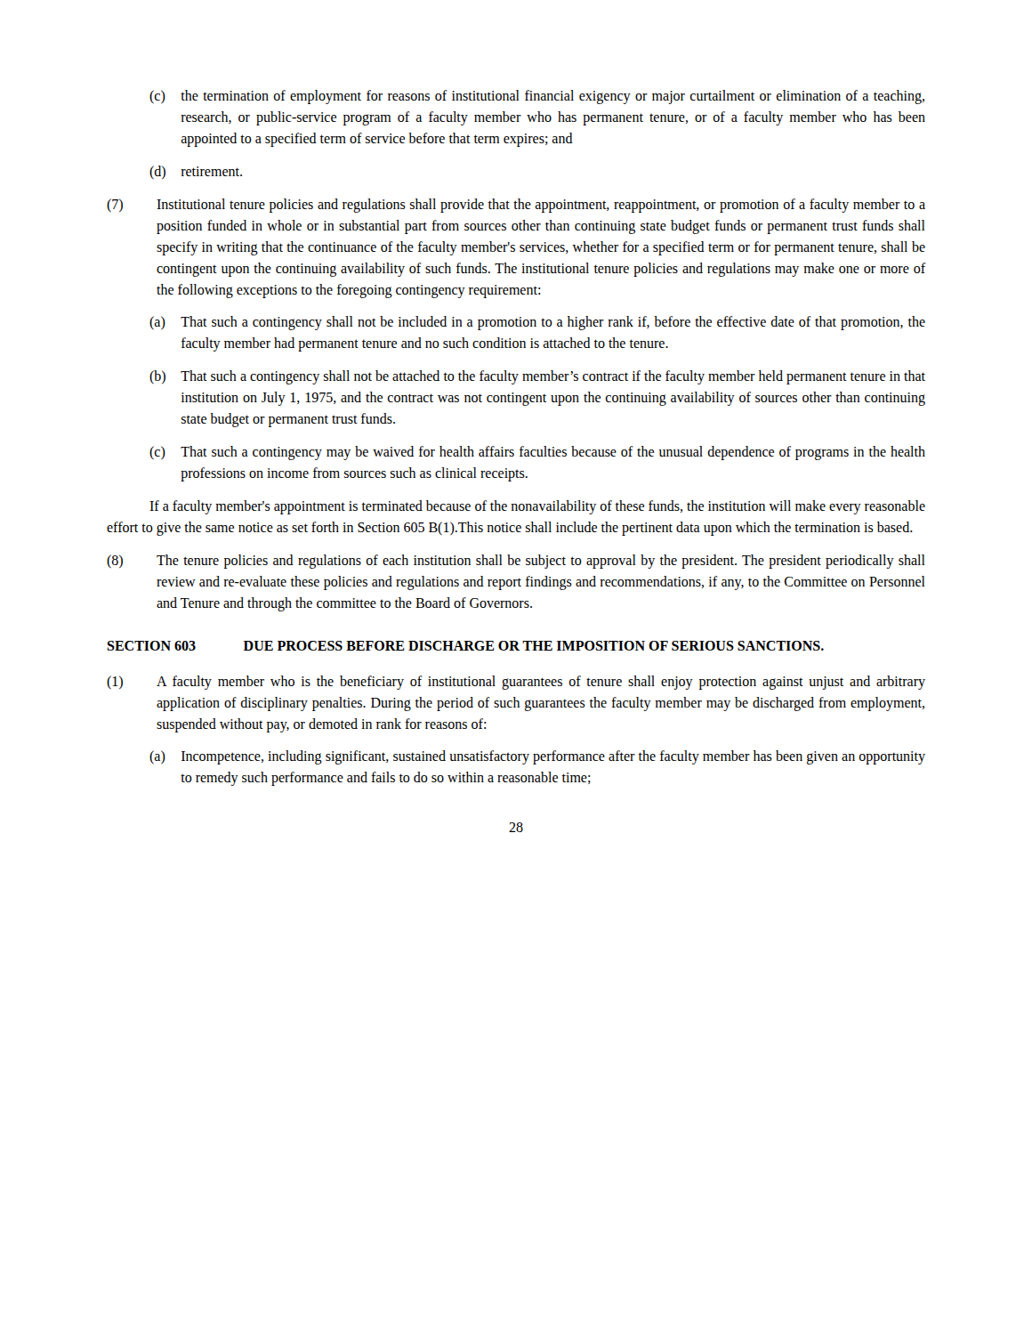(c)
the termination of employment for reasons of institutional financial exigency or major curtailment or elimination of a teaching, research, or public-service program of a faculty member who has permanent tenure, or of a faculty member who has been appointed to a specified term of service before that term expires; and
(d)
retirement.
(7)
Institutional tenure policies and regulations shall provide that the appointment, reappointment, or promotion of a faculty member to a position funded in whole or in substantial part from sources other than continuing state budget funds or permanent trust funds shall specify in writing that the continuance of the faculty member's services, whether for a specified term or for permanent tenure, shall be contingent upon the continuing availability of such funds. The institutional tenure policies and regulations may make one or more of the following exceptions to the foregoing contingency requirement:
(a)
That such a contingency shall not be included in a promotion to a higher rank if, before the effective date of that promotion, the faculty member had permanent tenure and no such condition is attached to the tenure.
(b)
That such a contingency shall not be attached to the faculty member’s contract if the faculty member held permanent tenure in that institution on July 1, 1975, and the contract was not contingent upon the continuing availability of sources other than continuing state budget or permanent trust funds.
(c)
That such a contingency may be waived for health affairs faculties because of the unusual dependence of programs in the health professions on income from sources such as clinical receipts.
If a faculty member's appointment is terminated because of the nonavailability of these funds, the institution will make every reasonable effort to give the same notice as set forth in Section 605 B(1).This notice shall include the pertinent data upon which the termination is based.
(8)
The tenure policies and regulations of each institution shall be subject to approval by the president. The president periodically shall review and re-evaluate these policies and regulations and report findings and recommendations, if any, to the Committee on Personnel and Tenure and through the committee to the Board of Governors.
SECTION 603
DUE PROCESS BEFORE DISCHARGE OR THE IMPOSITION OF SERIOUS SANCTIONS.
(1)
A faculty member who is the beneficiary of institutional guarantees of tenure shall enjoy protection against unjust and arbitrary application of disciplinary penalties. During the period of such guarantees the faculty member may be discharged from employment, suspended without pay, or demoted in rank for reasons of:
(a)
Incompetence, including significant, sustained unsatisfactory performance after the faculty member has been given an opportunity to remedy such performance and fails to do so within a reasonable time;
28